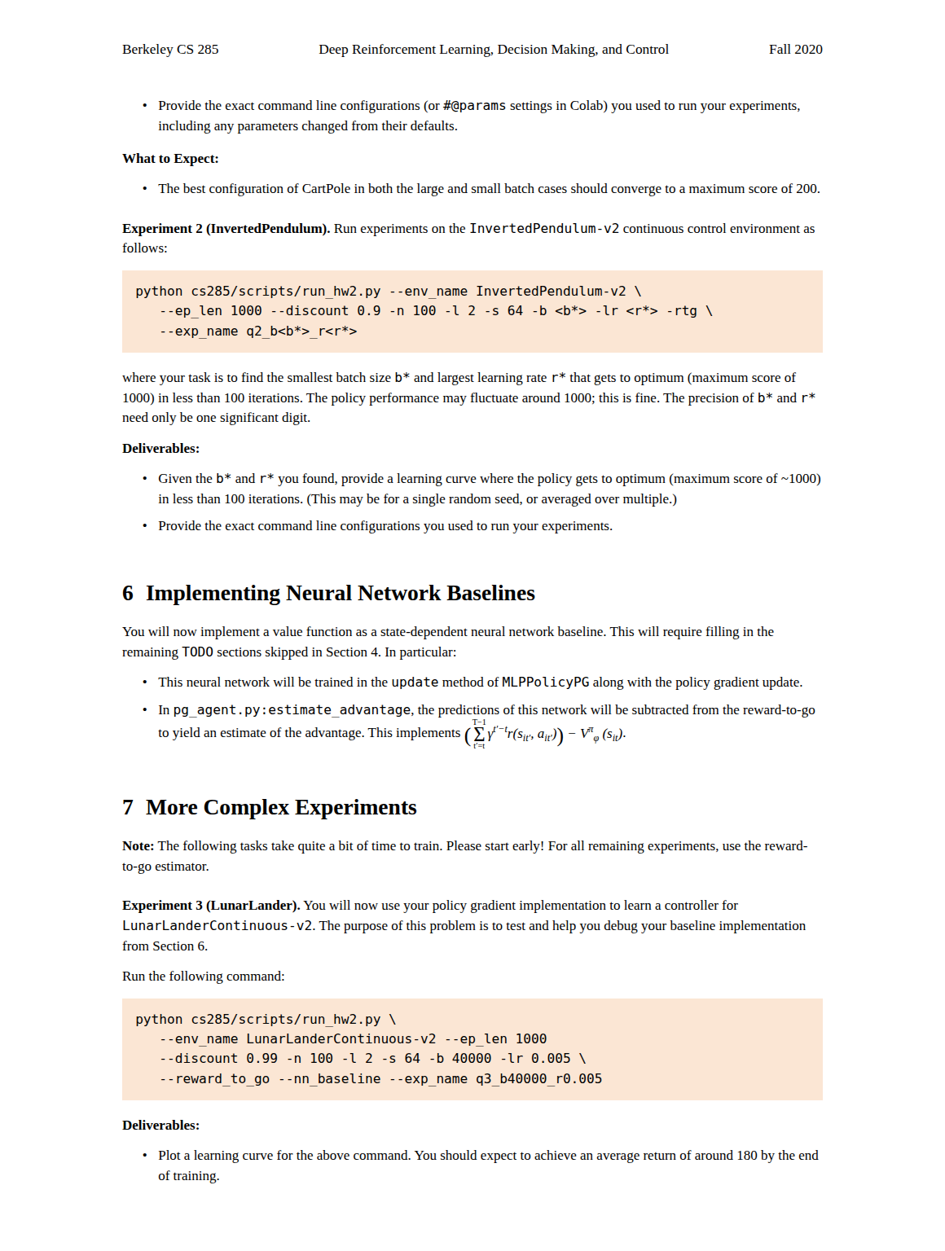Berkeley CS 285
Deep Reinforcement Learning, Decision Making, and Control
Fall 2020
Provide the exact command line configurations (or #@params settings in Colab) you used to run your experiments, including any parameters changed from their defaults.
What to Expect:
The best configuration of CartPole in both the large and small batch cases should converge to a maximum score of 200.
Experiment 2 (InvertedPendulum). Run experiments on the InvertedPendulum-v2 continuous control environment as follows:
python cs285/scripts/run_hw2.py --env_name InvertedPendulum-v2 \
   --ep_len 1000 --discount 0.9 -n 100 -l 2 -s 64 -b <b*> -lr <r*> -rtg \
   --exp_name q2_b<b*>_r<r*>
where your task is to find the smallest batch size b* and largest learning rate r* that gets to optimum (maximum score of 1000) in less than 100 iterations. The policy performance may fluctuate around 1000; this is fine. The precision of b* and r* need only be one significant digit.
Deliverables:
Given the b* and r* you found, provide a learning curve where the policy gets to optimum (maximum score of ~1000) in less than 100 iterations. (This may be for a single random seed, or averaged over multiple.)
Provide the exact command line configurations you used to run your experiments.
6 Implementing Neural Network Baselines
You will now implement a value function as a state-dependent neural network baseline. This will require filling in the remaining TODO sections skipped in Section 4. In particular:
This neural network will be trained in the update method of MLPPolicyPG along with the policy gradient update.
In pg_agent.py:estimate_advantage, the predictions of this network will be subtracted from the reward-to-go to yield an estimate of the advantage. This implements (ΣT−1 t′=tγt′−tr(sit′, ait′)) − Vπφ (sit).
7 More Complex Experiments
Note: The following tasks take quite a bit of time to train. Please start early! For all remaining experiments, use the reward-to-go estimator.
Experiment 3 (LunarLander). You will now use your policy gradient implementation to learn a controller for LunarLanderContinuous-v2. The purpose of this problem is to test and help you debug your baseline implementation from Section 6.
Run the following command:
python cs285/scripts/run_hw2.py \
   --env_name LunarLanderContinuous-v2 --ep_len 1000
   --discount 0.99 -n 100 -l 2 -s 64 -b 40000 -lr 0.005 \
   --reward_to_go --nn_baseline --exp_name q3_b40000_r0.005
Deliverables:
Plot a learning curve for the above command. You should expect to achieve an average return of around 180 by the end of training.